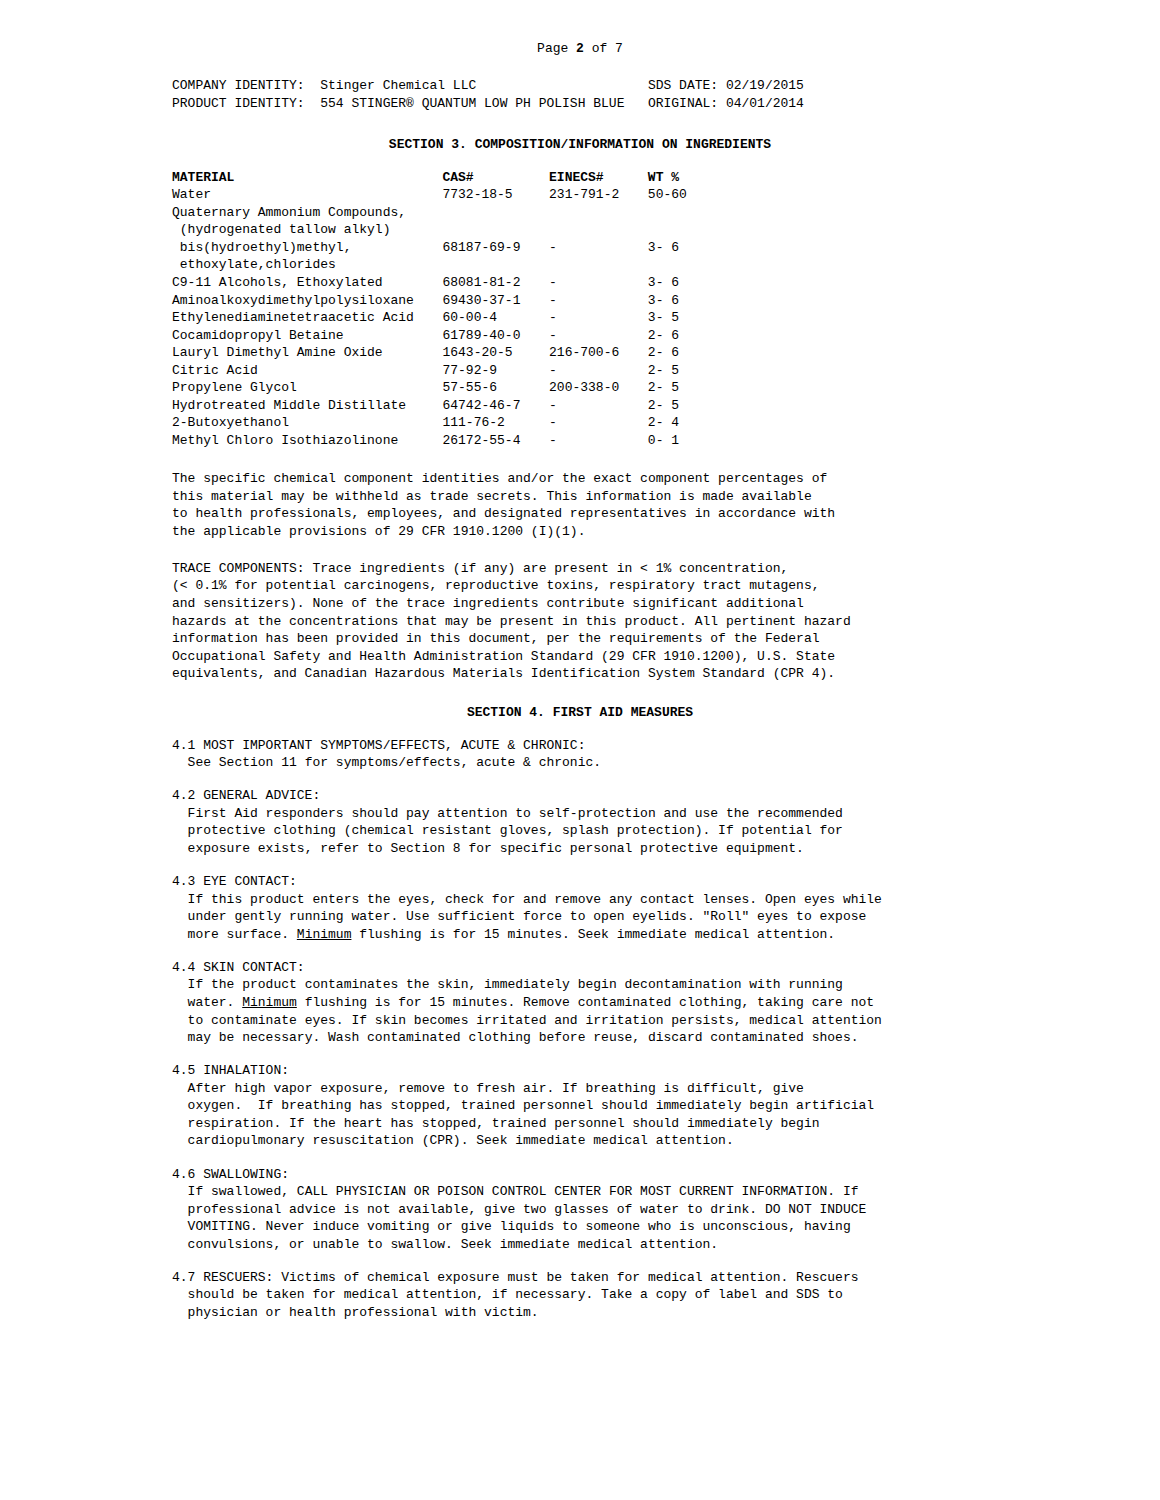Page 2 of 7
COMPANY IDENTITY:  Stinger Chemical LLC                      SDS DATE: 02/19/2015
PRODUCT IDENTITY:  554 STINGER® QUANTUM LOW PH POLISH BLUE   ORIGINAL: 04/01/2014
SECTION 3. COMPOSITION/INFORMATION ON INGREDIENTS
| MATERIAL | CAS# | EINECS# | WT % |
| --- | --- | --- | --- |
| Water | 7732-18-5 | 231-791-2 | 50-60 |
| Quaternary Ammonium Compounds, (hydrogenated tallow alkyl) bis(hydroethyl)methyl, ethoxylate,chlorides | 68187-69-9 | - | 3- 6 |
| C9-11 Alcohols, Ethoxylated | 68081-81-2 | - | 3- 6 |
| Aminoalkoxydimethylpolysiloxane | 69430-37-1 | - | 3- 6 |
| Ethylenediaminetetraacetic Acid | 60-00-4 | - | 3- 5 |
| Cocamidopropyl Betaine | 61789-40-0 | - | 2- 6 |
| Lauryl Dimethyl Amine Oxide | 1643-20-5 | 216-700-6 | 2- 6 |
| Citric Acid | 77-92-9 | - | 2- 5 |
| Propylene Glycol | 57-55-6 | 200-338-0 | 2- 5 |
| Hydrotreated Middle Distillate | 64742-46-7 | - | 2- 5 |
| 2-Butoxyethanol | 111-76-2 | - | 2- 4 |
| Methyl Chloro Isothiazolinone | 26172-55-4 | - | 0- 1 |
The specific chemical component identities and/or the exact component percentages of
this material may be withheld as trade secrets. This information is made available
to health professionals, employees, and designated representatives in accordance with
the applicable provisions of 29 CFR 1910.1200 (I)(1).
TRACE COMPONENTS: Trace ingredients (if any) are present in < 1% concentration,
(< 0.1% for potential carcinogens, reproductive toxins, respiratory tract mutagens,
and sensitizers). None of the trace ingredients contribute significant additional
hazards at the concentrations that may be present in this product. All pertinent hazard
information has been provided in this document, per the requirements of the Federal
Occupational Safety and Health Administration Standard (29 CFR 1910.1200), U.S. State
equivalents, and Canadian Hazardous Materials Identification System Standard (CPR 4).
SECTION 4. FIRST AID MEASURES
4.1 MOST IMPORTANT SYMPTOMS/EFFECTS, ACUTE & CHRONIC:
  See Section 11 for symptoms/effects, acute & chronic.
4.2 GENERAL ADVICE:
  First Aid responders should pay attention to self-protection and use the recommended
  protective clothing (chemical resistant gloves, splash protection). If potential for
  exposure exists, refer to Section 8 for specific personal protective equipment.
4.3 EYE CONTACT:
  If this product enters the eyes, check for and remove any contact lenses. Open eyes while
  under gently running water. Use sufficient force to open eyelids. "Roll" eyes to expose
  more surface. Minimum flushing is for 15 minutes. Seek immediate medical attention.
4.4 SKIN CONTACT:
  If the product contaminates the skin, immediately begin decontamination with running
  water. Minimum flushing is for 15 minutes. Remove contaminated clothing, taking care not
  to contaminate eyes. If skin becomes irritated and irritation persists, medical attention
  may be necessary. Wash contaminated clothing before reuse, discard contaminated shoes.
4.5 INHALATION:
  After high vapor exposure, remove to fresh air. If breathing is difficult, give
  oxygen.  If breathing has stopped, trained personnel should immediately begin artificial
  respiration. If the heart has stopped, trained personnel should immediately begin
  cardiopulmonary resuscitation (CPR). Seek immediate medical attention.
4.6 SWALLOWING:
  If swallowed, CALL PHYSICIAN OR POISON CONTROL CENTER FOR MOST CURRENT INFORMATION. If
  professional advice is not available, give two glasses of water to drink. DO NOT INDUCE
  VOMITING. Never induce vomiting or give liquids to someone who is unconscious, having
  convulsions, or unable to swallow. Seek immediate medical attention.
4.7 RESCUERS: Victims of chemical exposure must be taken for medical attention. Rescuers
  should be taken for medical attention, if necessary. Take a copy of label and SDS to
  physician or health professional with victim.